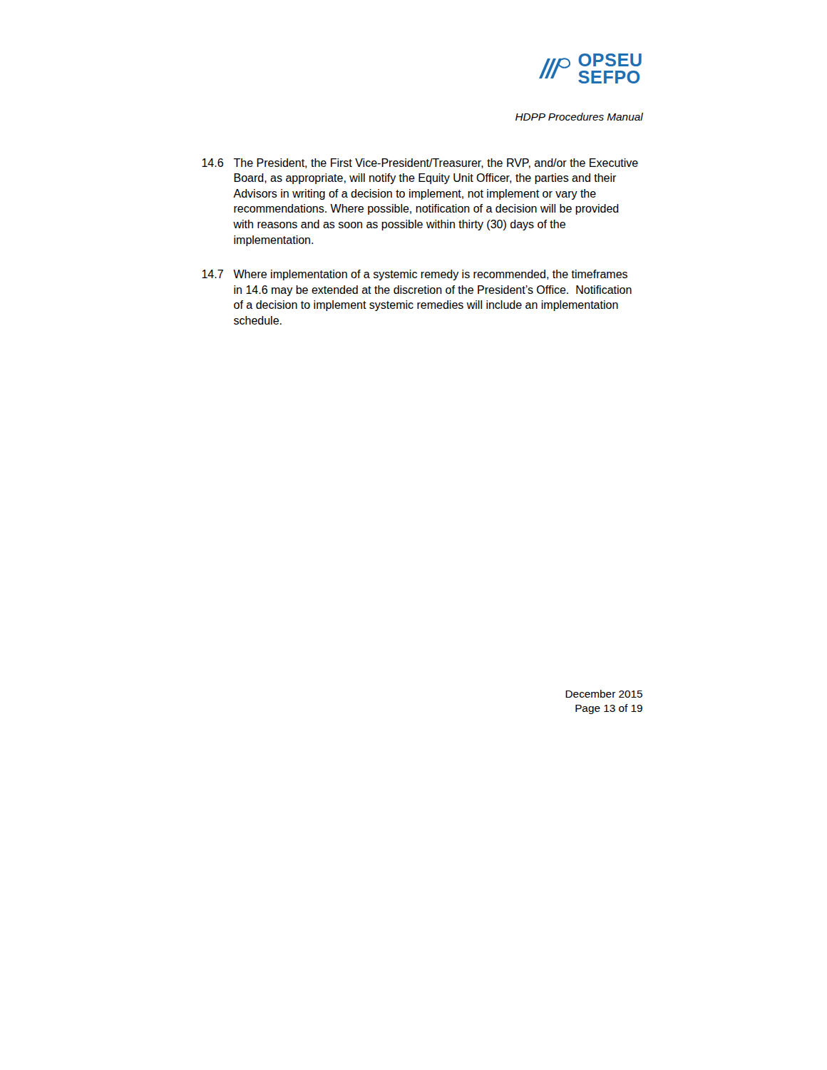OPSEU SEFPO
HDPP Procedures Manual
14.6
The President, the First Vice-President/Treasurer, the RVP, and/or the Executive Board, as appropriate, will notify the Equity Unit Officer, the parties and their Advisors in writing of a decision to implement, not implement or vary the recommendations. Where possible, notification of a decision will be provided with reasons and as soon as possible within thirty (30) days of the implementation.
14.7
Where implementation of a systemic remedy is recommended, the timeframes in 14.6 may be extended at the discretion of the President’s Office. Notification of a decision to implement systemic remedies will include an implementation schedule.
December 2015
Page 13 of 19